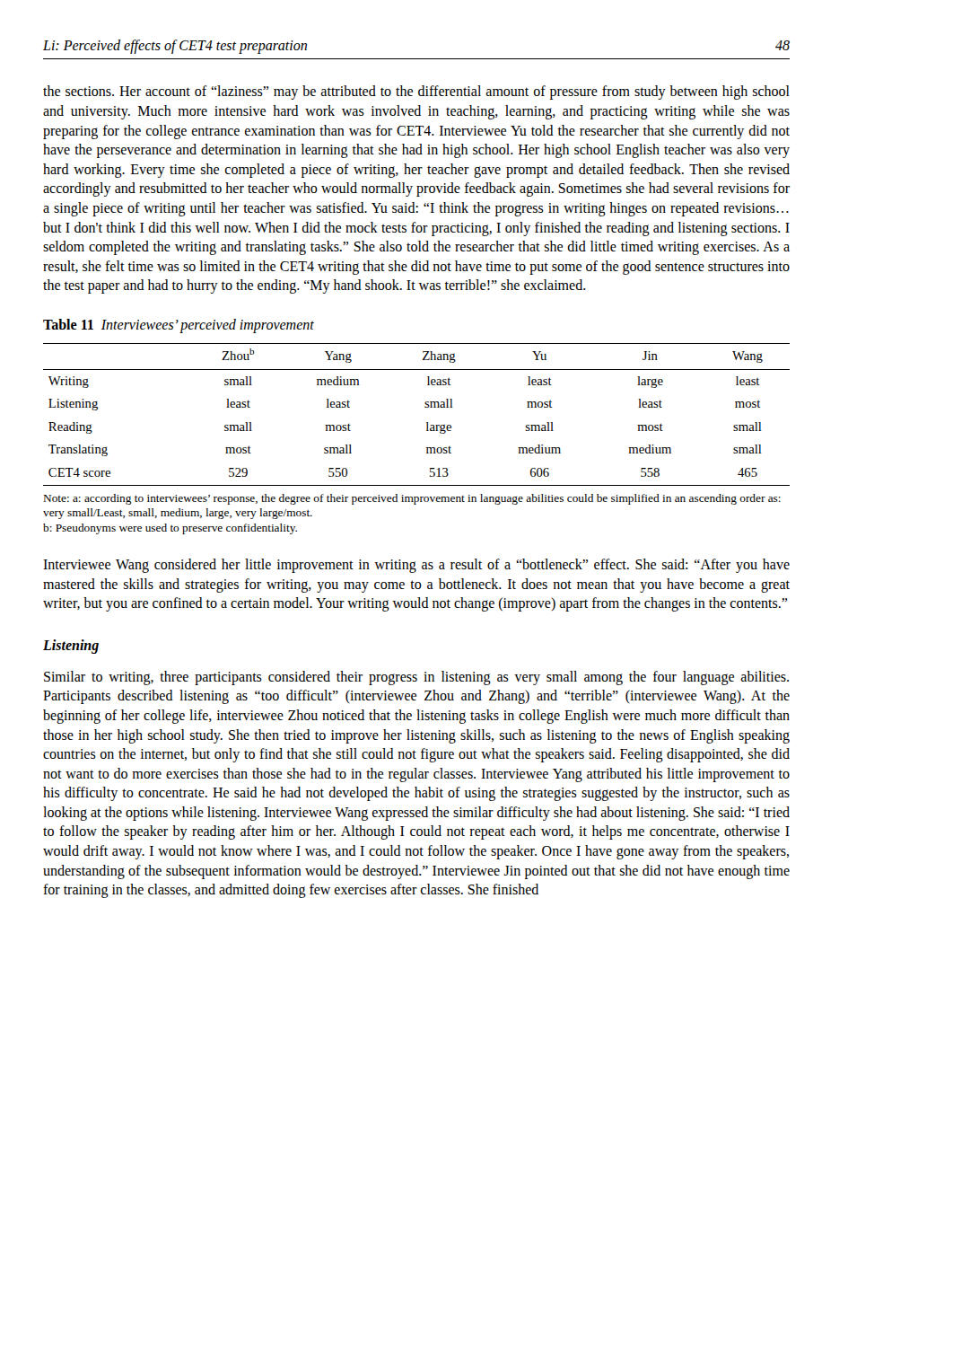Li: Perceived effects of CET4 test preparation 48
the sections. Her account of “laziness” may be attributed to the differential amount of pressure from study between high school and university. Much more intensive hard work was involved in teaching, learning, and practicing writing while she was preparing for the college entrance examination than was for CET4. Interviewee Yu told the researcher that she currently did not have the perseverance and determination in learning that she had in high school. Her high school English teacher was also very hard working. Every time she completed a piece of writing, her teacher gave prompt and detailed feedback. Then she revised accordingly and resubmitted to her teacher who would normally provide feedback again. Sometimes she had several revisions for a single piece of writing until her teacher was satisfied. Yu said: “I think the progress in writing hinges on repeated revisions…but I don't think I did this well now. When I did the mock tests for practicing, I only finished the reading and listening sections. I seldom completed the writing and translating tasks.” She also told the researcher that she did little timed writing exercises. As a result, she felt time was so limited in the CET4 writing that she did not have time to put some of the good sentence structures into the test paper and had to hurry to the ending. “My hand shook. It was terrible!” she exclaimed.
Table 11 Interviewees’ perceived improvement
| | Zhou b | Yang | Zhang | Yu | Jin | Wang |
| --- | --- | --- | --- | --- | --- | --- |
| Writing | small | medium | least | least | large | least |
| Listening | least | least | small | most | least | most |
| Reading | small | most | large | small | most | small |
| Translating | most | small | most | medium | medium | small |
| CET4 score | 529 | 550 | 513 | 606 | 558 | 465 |
Note: a: according to interviewees’ response, the degree of their perceived improvement in language abilities could be simplified in an ascending order as: very small/Least, small, medium, large, very large/most.
b: Pseudonyms were used to preserve confidentiality.
Interviewee Wang considered her little improvement in writing as a result of a “bottleneck” effect. She said: “After you have mastered the skills and strategies for writing, you may come to a bottleneck. It does not mean that you have become a great writer, but you are confined to a certain model. Your writing would not change (improve) apart from the changes in the contents.”
Listening
Similar to writing, three participants considered their progress in listening as very small among the four language abilities. Participants described listening as “too difficult” (interviewee Zhou and Zhang) and “terrible” (interviewee Wang). At the beginning of her college life, interviewee Zhou noticed that the listening tasks in college English were much more difficult than those in her high school study. She then tried to improve her listening skills, such as listening to the news of English speaking countries on the internet, but only to find that she still could not figure out what the speakers said. Feeling disappointed, she did not want to do more exercises than those she had to in the regular classes. Interviewee Yang attributed his little improvement to his difficulty to concentrate. He said he had not developed the habit of using the strategies suggested by the instructor, such as looking at the options while listening. Interviewee Wang expressed the similar difficulty she had about listening. She said: “I tried to follow the speaker by reading after him or her. Although I could not repeat each word, it helps me concentrate, otherwise I would drift away. I would not know where I was, and I could not follow the speaker. Once I have gone away from the speakers, understanding of the subsequent information would be destroyed.” Interviewee Jin pointed out that she did not have enough time for training in the classes, and admitted doing few exercises after classes. She finished